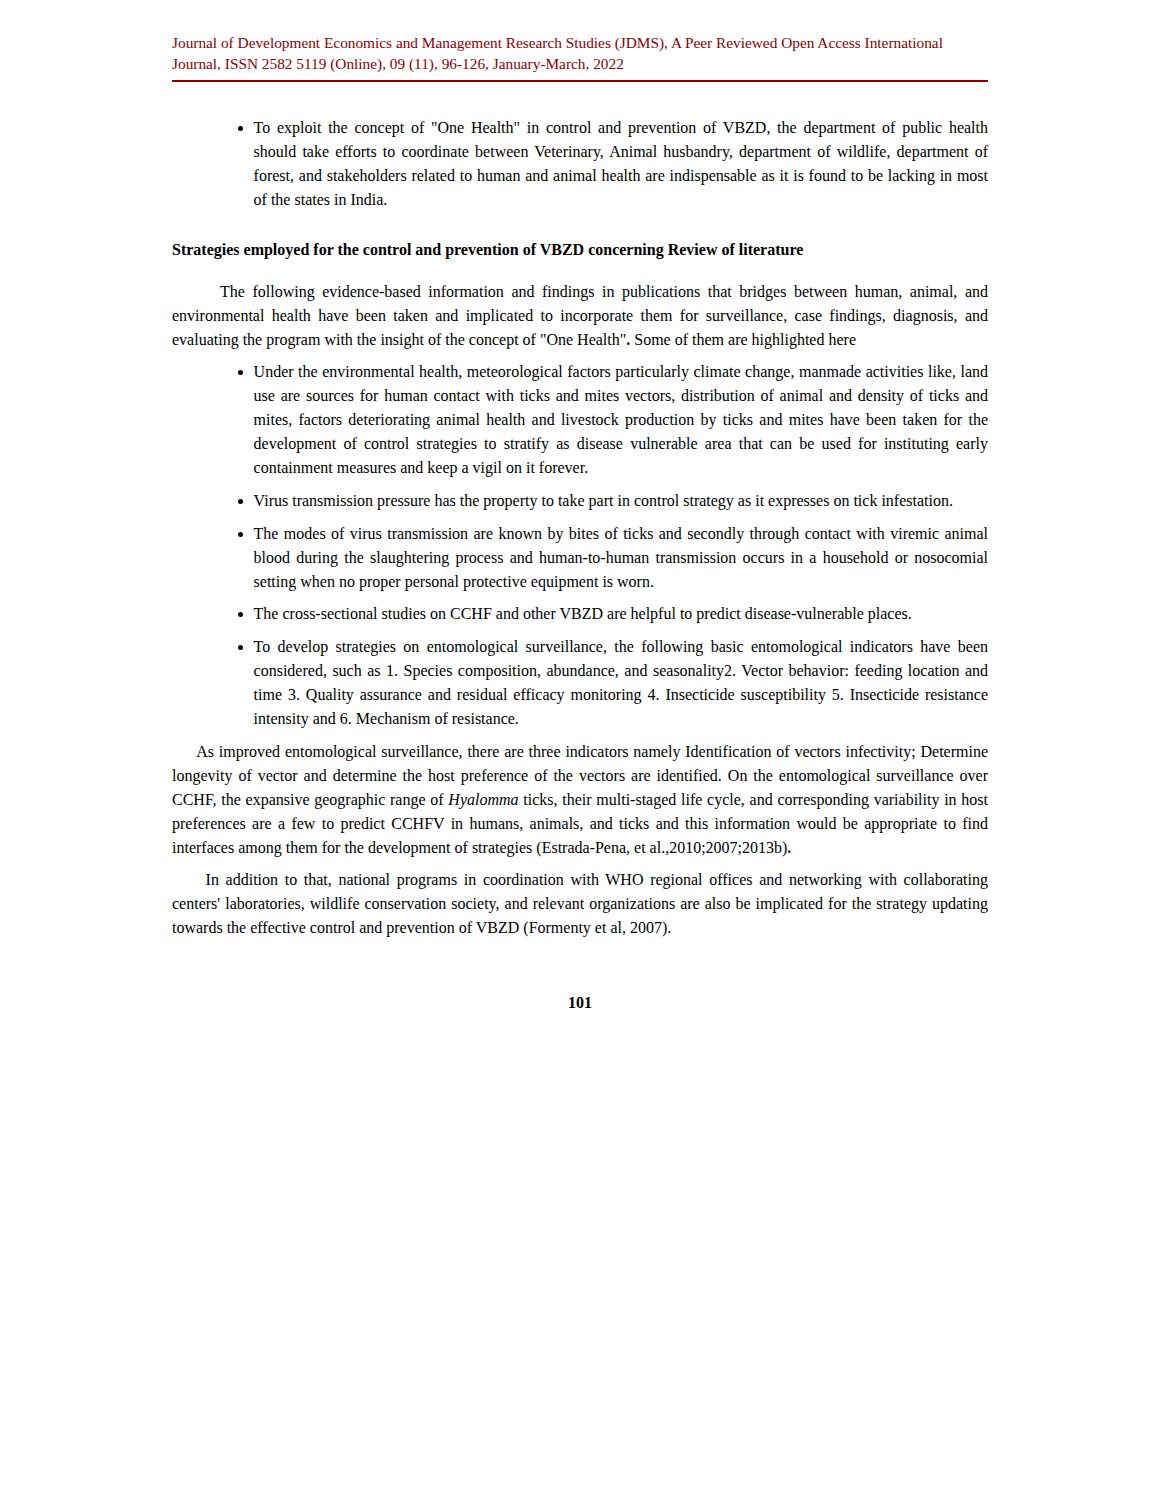Journal of Development Economics and Management Research Studies (JDMS), A Peer Reviewed Open Access International Journal, ISSN 2582 5119 (Online), 09 (11), 96-126, January-March, 2022
To exploit the concept of "One Health" in control and prevention of VBZD, the department of public health should take efforts to coordinate between Veterinary, Animal husbandry, department of wildlife, department of forest, and stakeholders related to human and animal health are indispensable as it is found to be lacking in most of the states in India.
Strategies employed for the control and prevention of VBZD concerning Review of literature
The following evidence-based information and findings in publications that bridges between human, animal, and environmental health have been taken and implicated to incorporate them for surveillance, case findings, diagnosis, and evaluating the program with the insight of the concept of "One Health". Some of them are highlighted here
Under the environmental health, meteorological factors particularly climate change, manmade activities like, land use are sources for human contact with ticks and mites vectors, distribution of animal and density of ticks and mites, factors deteriorating animal health and livestock production by ticks and mites have been taken for the development of control strategies to stratify as disease vulnerable area that can be used for instituting early containment measures and keep a vigil on it forever.
Virus transmission pressure has the property to take part in control strategy as it expresses on tick infestation.
The modes of virus transmission are known by bites of ticks and secondly through contact with viremic animal blood during the slaughtering process and human-to-human transmission occurs in a household or nosocomial setting when no proper personal protective equipment is worn.
The cross-sectional studies on CCHF and other VBZD are helpful to predict disease-vulnerable places.
To develop strategies on entomological surveillance, the following basic entomological indicators have been considered, such as 1. Species composition, abundance, and seasonality2. Vector behavior: feeding location and time 3. Quality assurance and residual efficacy monitoring 4. Insecticide susceptibility 5. Insecticide resistance intensity and 6. Mechanism of resistance.
As improved entomological surveillance, there are three indicators namely Identification of vectors infectivity; Determine longevity of vector and determine the host preference of the vectors are identified. On the entomological surveillance over CCHF, the expansive geographic range of Hyalomma ticks, their multi-staged life cycle, and corresponding variability in host preferences are a few to predict CCHFV in humans, animals, and ticks and this information would be appropriate to find interfaces among them for the development of strategies (Estrada-Pena, et al.,2010;2007;2013b).
In addition to that, national programs in coordination with WHO regional offices and networking with collaborating centers' laboratories, wildlife conservation society, and relevant organizations are also be implicated for the strategy updating towards the effective control and prevention of VBZD (Formenty et al, 2007).
101